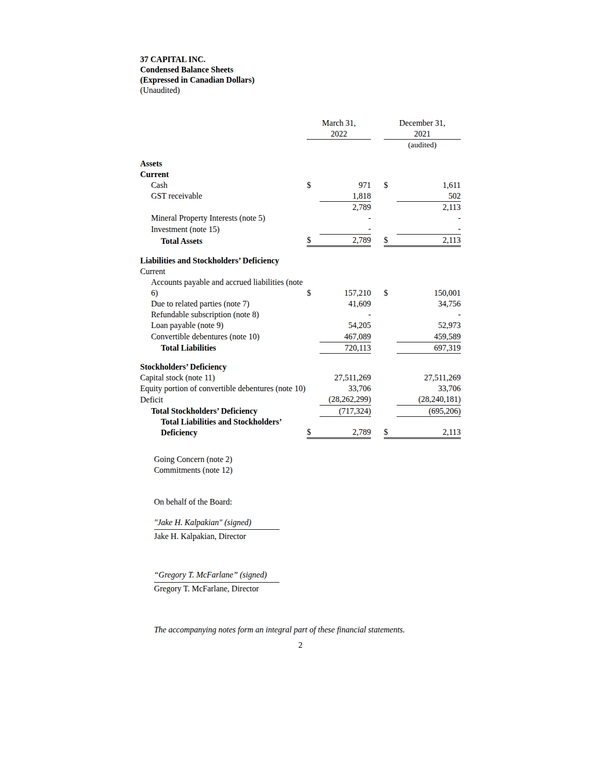37 CAPITAL INC.
Condensed Balance Sheets
(Expressed in Canadian Dollars)
(Unaudited)
| | March 31, 2022 | | December 31, 2021 |
| | | | (audited) |
| Assets | | | | | |
| Current | | | | | |
| Cash | $ | 971 | | $ | 1,611 |
| GST receivable | | 1,818 | | | 502 |
| | | 2,789 | | | 2,113 |
| Mineral Property Interests (note 5) | | - | | | - |
| Investment (note 15) | | - | | | - |
| Total Assets | $ | 2,789 | | $ | 2,113 |
| Liabilities and Stockholders’ Deficiency | | | | | |
| Current | | | | | |
| Accounts payable and accrued liabilities (note 6) | $ | 157,210 | | $ | 150,001 |
| Due to related parties (note 7) | | 41,609 | | | 34,756 |
| Refundable subscription (note 8) | | - | | | - |
| Loan payable (note 9) | | 54,205 | | | 52,973 |
| Convertible debentures (note 10) | | 467,089 | | | 459,589 |
| Total Liabilities | | 720,113 | | | 697,319 |
| Stockholders’ Deficiency | | | | | |
| Capital stock (note 11) | | 27,511,269 | | | 27,511,269 |
| Equity portion of convertible debentures (note 10) | | 33,706 | | | 33,706 |
| Deficit | | (28,262,299) | | | (28,240,181) |
| Total Stockholders’ Deficiency | | (717,324) | | | (695,206) |
| Total Liabilities and Stockholders’ Deficiency | $ | 2,789 | | $ | 2,113 |
Going Concern (note 2)
Commitments (note 12)
On behalf of the Board:
"Jake H. Kalpakian" (signed)
Jake H. Kalpakian, Director
“Gregory T. McFarlane” (signed)
Gregory T. McFarlane, Director
The accompanying notes form an integral part of these financial statements.
2